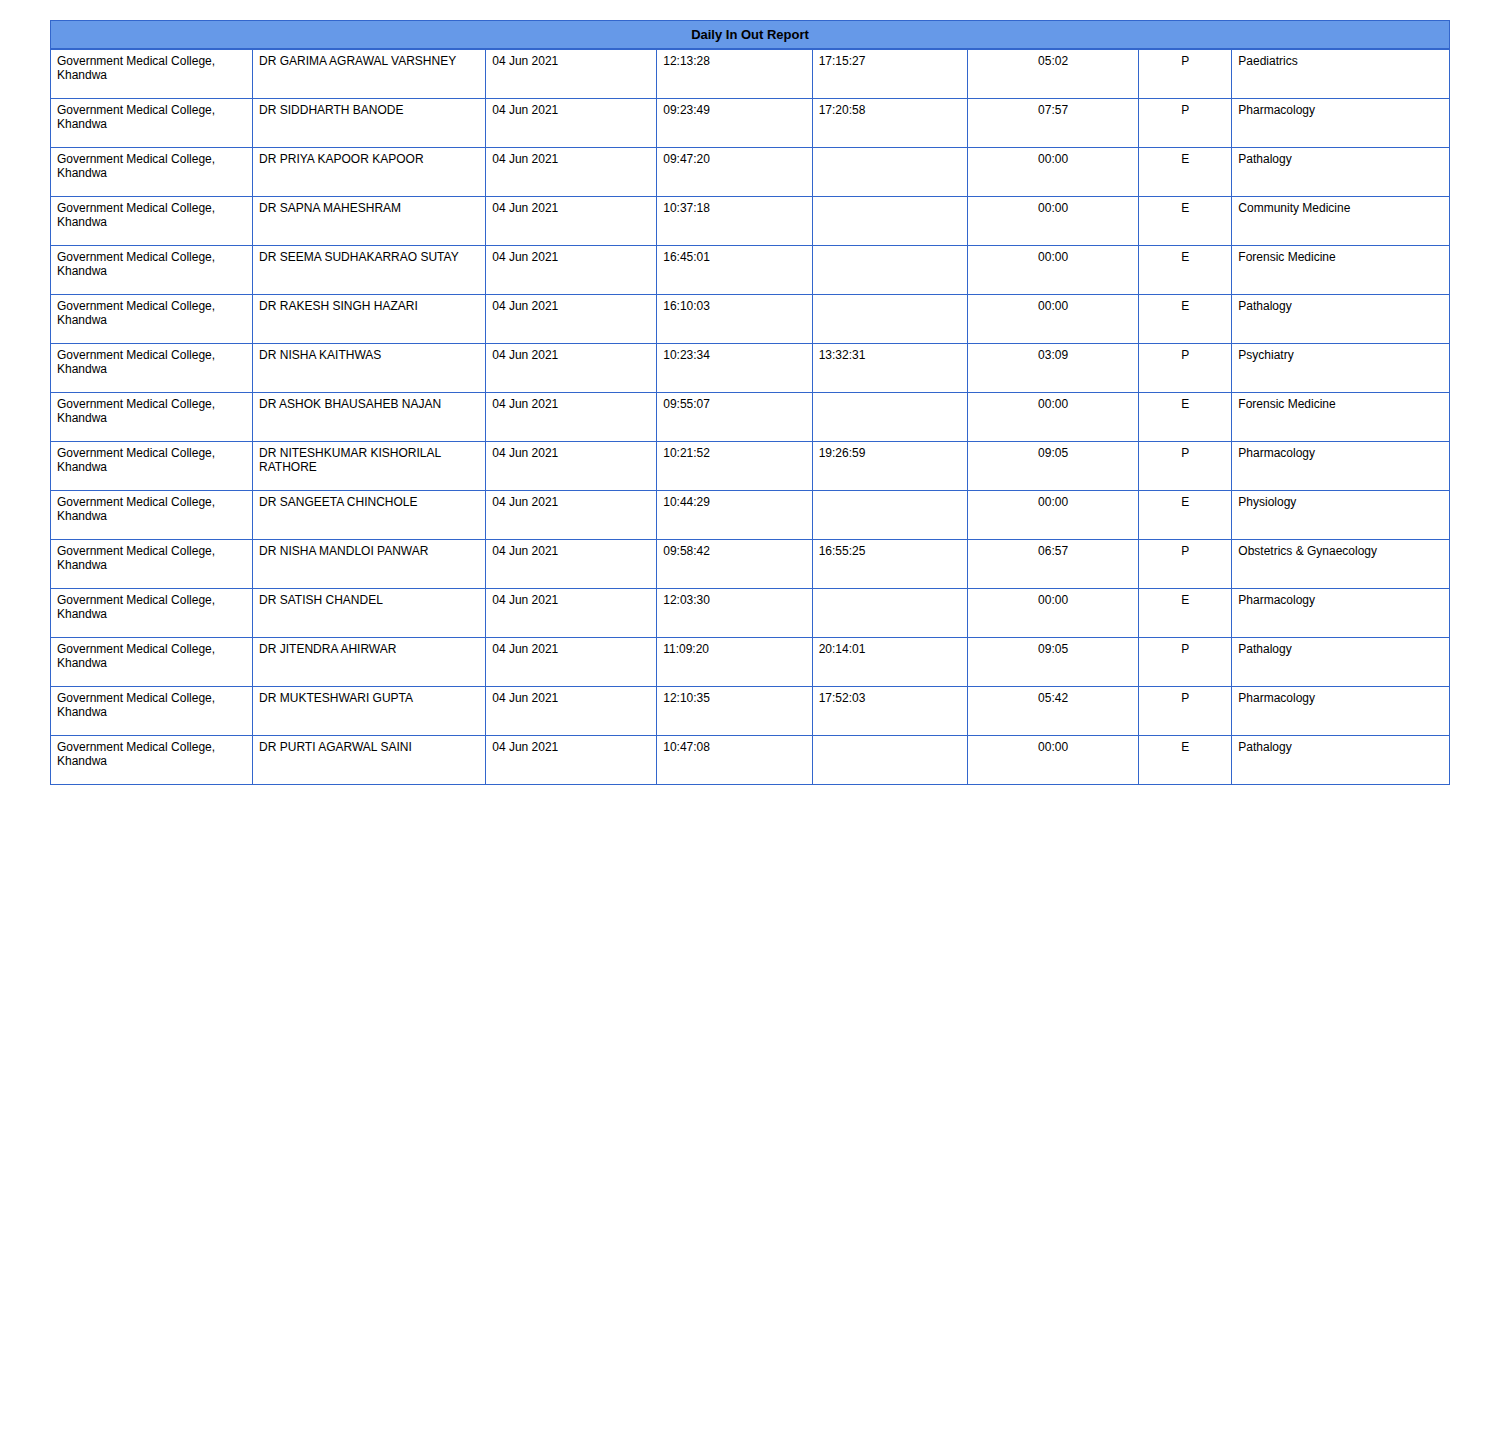Daily In Out Report
| Government Medical College, Khandwa | DR GARIMA AGRAWAL VARSHNEY | 04 Jun 2021 | 12:13:28 | 17:15:27 | 05:02 | P | Paediatrics |
| Government Medical College, Khandwa | DR SIDDHARTH BANODE | 04 Jun 2021 | 09:23:49 | 17:20:58 | 07:57 | P | Pharmacology |
| Government Medical College, Khandwa | DR PRIYA KAPOOR KAPOOR | 04 Jun 2021 | 09:47:20 | | 00:00 | E | Pathalogy |
| Government Medical College, Khandwa | DR SAPNA MAHESHRAM | 04 Jun 2021 | 10:37:18 | | 00:00 | E | Community Medicine |
| Government Medical College, Khandwa | DR SEEMA SUDHAKARRAO SUTAY | 04 Jun 2021 | 16:45:01 | | 00:00 | E | Forensic Medicine |
| Government Medical College, Khandwa | DR RAKESH SINGH HAZARI | 04 Jun 2021 | 16:10:03 | | 00:00 | E | Pathalogy |
| Government Medical College, Khandwa | DR NISHA KAITHWAS | 04 Jun 2021 | 10:23:34 | 13:32:31 | 03:09 | P | Psychiatry |
| Government Medical College, Khandwa | DR ASHOK BHAUSAHEB NAJAN | 04 Jun 2021 | 09:55:07 | | 00:00 | E | Forensic Medicine |
| Government Medical College, Khandwa | DR NITESHKUMAR KISHORILAL RATHORE | 04 Jun 2021 | 10:21:52 | 19:26:59 | 09:05 | P | Pharmacology |
| Government Medical College, Khandwa | DR SANGEETA CHINCHOLE | 04 Jun 2021 | 10:44:29 | | 00:00 | E | Physiology |
| Government Medical College, Khandwa | DR NISHA MANDLOI PANWAR | 04 Jun 2021 | 09:58:42 | 16:55:25 | 06:57 | P | Obstetrics & Gynaecology |
| Government Medical College, Khandwa | DR SATISH CHANDEL | 04 Jun 2021 | 12:03:30 | | 00:00 | E | Pharmacology |
| Government Medical College, Khandwa | DR JITENDRA AHIRWAR | 04 Jun 2021 | 11:09:20 | 20:14:01 | 09:05 | P | Pathalogy |
| Government Medical College, Khandwa | DR MUKTESHWARI GUPTA | 04 Jun 2021 | 12:10:35 | 17:52:03 | 05:42 | P | Pharmacology |
| Government Medical College, Khandwa | DR PURTI AGARWAL SAINI | 04 Jun 2021 | 10:47:08 | | 00:00 | E | Pathalogy |